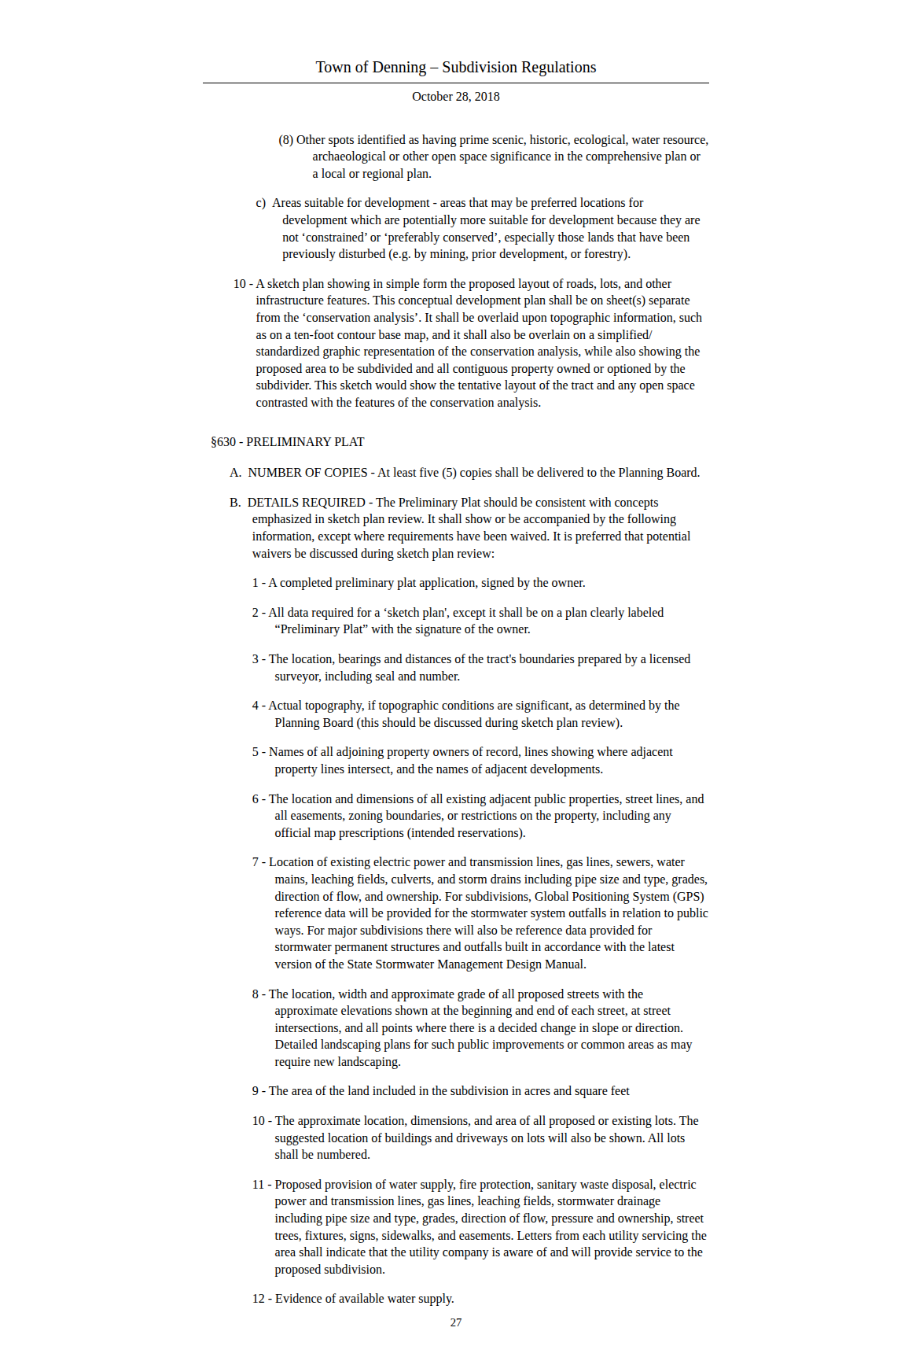Town of Denning – Subdivision Regulations
October 28, 2018
(8) Other spots identified as having prime scenic, historic, ecological, water resource, archaeological or other open space significance in the comprehensive plan or a local or regional plan.
c) Areas suitable for development - areas that may be preferred locations for development which are potentially more suitable for development because they are not ‘constrained’ or ‘preferably conserved’, especially those lands that have been previously disturbed (e.g. by mining, prior development, or forestry).
10 - A sketch plan showing in simple form the proposed layout of roads, lots, and other infrastructure features. This conceptual development plan shall be on sheet(s) separate from the ‘conservation analysis’. It shall be overlaid upon topographic information, such as on a ten-foot contour base map, and it shall also be overlain on a simplified/ standardized graphic representation of the conservation analysis, while also showing the proposed area to be subdivided and all contiguous property owned or optioned by the subdivider. This sketch would show the tentative layout of the tract and any open space contrasted with the features of the conservation analysis.
§630 - PRELIMINARY PLAT
A. NUMBER OF COPIES - At least five (5) copies shall be delivered to the Planning Board.
B. DETAILS REQUIRED - The Preliminary Plat should be consistent with concepts emphasized in sketch plan review. It shall show or be accompanied by the following information, except where requirements have been waived. It is preferred that potential waivers be discussed during sketch plan review:
1 - A completed preliminary plat application, signed by the owner.
2 - All data required for a ‘sketch plan', except it shall be on a plan clearly labeled “Preliminary Plat” with the signature of the owner.
3 - The location, bearings and distances of the tract's boundaries prepared by a licensed surveyor, including seal and number.
4 - Actual topography, if topographic conditions are significant, as determined by the Planning Board (this should be discussed during sketch plan review).
5 - Names of all adjoining property owners of record, lines showing where adjacent property lines intersect, and the names of adjacent developments.
6 - The location and dimensions of all existing adjacent public properties, street lines, and all easements, zoning boundaries, or restrictions on the property, including any official map prescriptions (intended reservations).
7 - Location of existing electric power and transmission lines, gas lines, sewers, water mains, leaching fields, culverts, and storm drains including pipe size and type, grades, direction of flow, and ownership. For subdivisions, Global Positioning System (GPS) reference data will be provided for the stormwater system outfalls in relation to public ways. For major subdivisions there will also be reference data provided for stormwater permanent structures and outfalls built in accordance with the latest version of the State Stormwater Management Design Manual.
8 - The location, width and approximate grade of all proposed streets with the approximate elevations shown at the beginning and end of each street, at street intersections, and all points where there is a decided change in slope or direction. Detailed landscaping plans for such public improvements or common areas as may require new landscaping.
9 - The area of the land included in the subdivision in acres and square feet
10 - The approximate location, dimensions, and area of all proposed or existing lots. The suggested location of buildings and driveways on lots will also be shown. All lots shall be numbered.
11 - Proposed provision of water supply, fire protection, sanitary waste disposal, electric power and transmission lines, gas lines, leaching fields, stormwater drainage including pipe size and type, grades, direction of flow, pressure and ownership, street trees, fixtures, signs, sidewalks, and easements. Letters from each utility servicing the area shall indicate that the utility company is aware of and will provide service to the proposed subdivision.
12 - Evidence of available water supply.
27